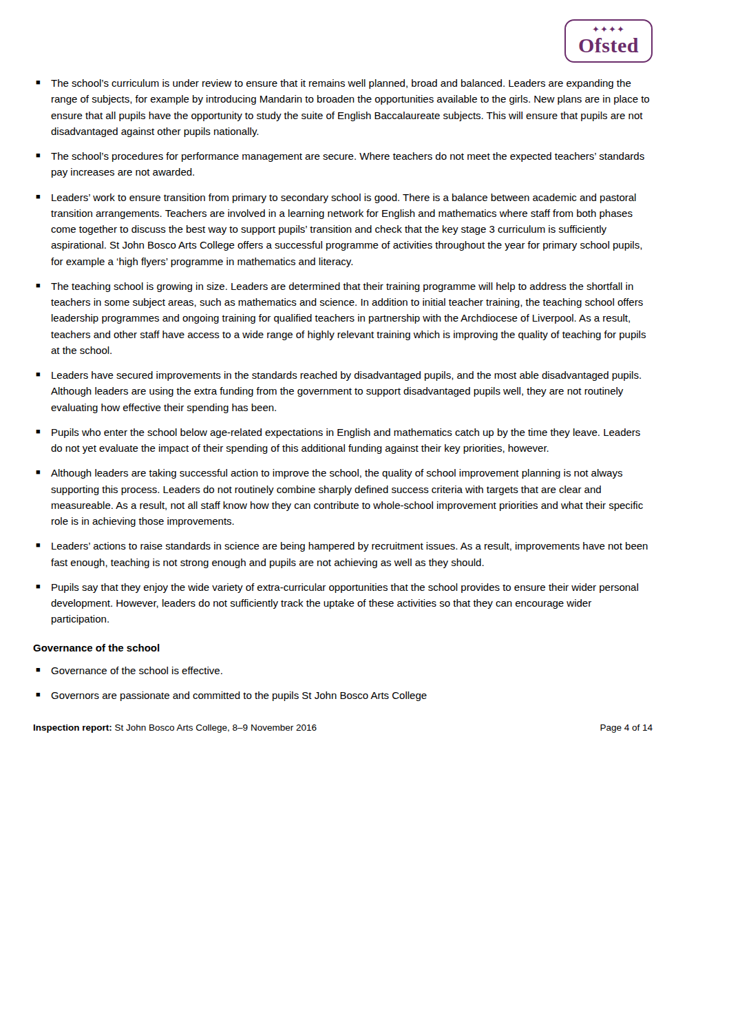✦✦✦✦ Ofsted
The school’s curriculum is under review to ensure that it remains well planned, broad and balanced. Leaders are expanding the range of subjects, for example by introducing Mandarin to broaden the opportunities available to the girls. New plans are in place to ensure that all pupils have the opportunity to study the suite of English Baccalaureate subjects. This will ensure that pupils are not disadvantaged against other pupils nationally.
The school’s procedures for performance management are secure. Where teachers do not meet the expected teachers’ standards pay increases are not awarded.
Leaders’ work to ensure transition from primary to secondary school is good. There is a balance between academic and pastoral transition arrangements. Teachers are involved in a learning network for English and mathematics where staff from both phases come together to discuss the best way to support pupils’ transition and check that the key stage 3 curriculum is sufficiently aspirational. St John Bosco Arts College offers a successful programme of activities throughout the year for primary school pupils, for example a ‘high flyers’ programme in mathematics and literacy.
The teaching school is growing in size. Leaders are determined that their training programme will help to address the shortfall in teachers in some subject areas, such as mathematics and science. In addition to initial teacher training, the teaching school offers leadership programmes and ongoing training for qualified teachers in partnership with the Archdiocese of Liverpool. As a result, teachers and other staff have access to a wide range of highly relevant training which is improving the quality of teaching for pupils at the school.
Leaders have secured improvements in the standards reached by disadvantaged pupils, and the most able disadvantaged pupils. Although leaders are using the extra funding from the government to support disadvantaged pupils well, they are not routinely evaluating how effective their spending has been.
Pupils who enter the school below age-related expectations in English and mathematics catch up by the time they leave. Leaders do not yet evaluate the impact of their spending of this additional funding against their key priorities, however.
Although leaders are taking successful action to improve the school, the quality of school improvement planning is not always supporting this process. Leaders do not routinely combine sharply defined success criteria with targets that are clear and measureable. As a result, not all staff know how they can contribute to whole-school improvement priorities and what their specific role is in achieving those improvements.
Leaders’ actions to raise standards in science are being hampered by recruitment issues. As a result, improvements have not been fast enough, teaching is not strong enough and pupils are not achieving as well as they should.
Pupils say that they enjoy the wide variety of extra-curricular opportunities that the school provides to ensure their wider personal development. However, leaders do not sufficiently track the uptake of these activities so that they can encourage wider participation.
Governance of the school
Governance of the school is effective.
Governors are passionate and committed to the pupils St John Bosco Arts College
Inspection report: St John Bosco Arts College, 8–9 November 2016
Page 4 of 14